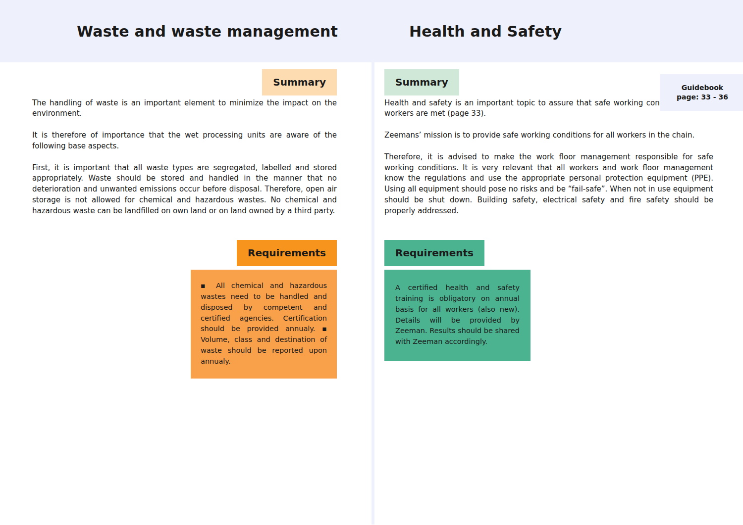Waste and waste management
Summary
The handling of waste is an important element to minimize the impact on the environment.
It is therefore of importance that the wet processing units are aware of the following base aspects.
First, it is important that all waste types are segregated, labelled and stored appropriately. Waste should be stored and handled in the manner that no deterioration and unwanted emissions occur before disposal. Therefore, open air storage is not allowed for chemical and hazardous wastes. No chemical and hazardous waste can be landfilled on own land or on land owned by a third party.
Requirements
▪ All chemical and hazardous wastes need to be handled and disposed by competent and certified agencies. Certification should be provided annualy. ▪ Volume, class and destination of waste should be reported upon annualy.
Health and Safety
Guidebook
page: 33 - 36
Summary
Health and safety is an important topic to assure that safe working conditions for the workers are met (page 33).
Zeemans’ mission is to provide safe working conditions for all workers in the chain.
Therefore, it is advised to make the work floor management responsible for safe working conditions. It is very relevant that all workers and work floor management know the regulations and use the appropriate personal protection equipment (PPE). Using all equipment should pose no risks and be “fail-safe”. When not in use equipment should be shut down. Building safety, electrical safety and fire safety should be properly addressed.
Requirements
A certified health and safety training is obligatory on annual basis for all workers (also new). Details will be provided by Zeeman. Results should be shared with Zeeman accordingly.